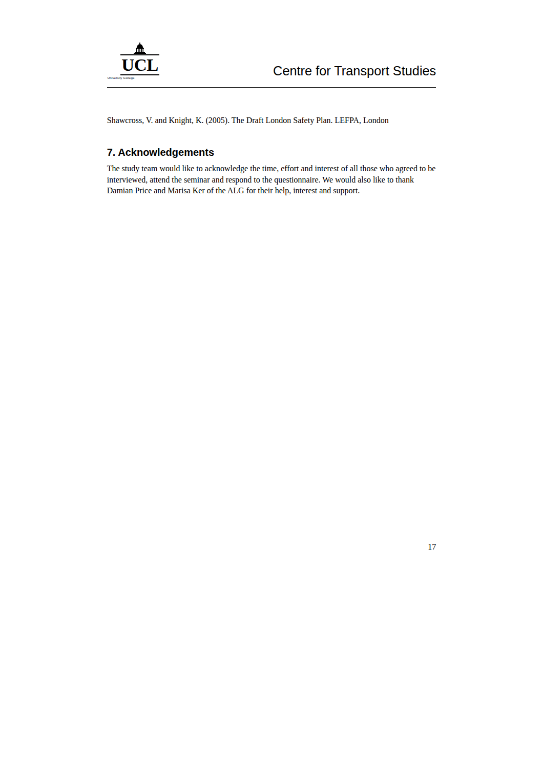UCL
University College
Centre for Transport Studies
Shawcross, V. and Knight, K. (2005). The Draft London Safety Plan. LEFPA, London
7. Acknowledgements
The study team would like to acknowledge the time, effort and interest of all those who agreed to be interviewed, attend the seminar and respond to the questionnaire. We would also like to thank Damian Price and Marisa Ker of the ALG for their help, interest and support.
17